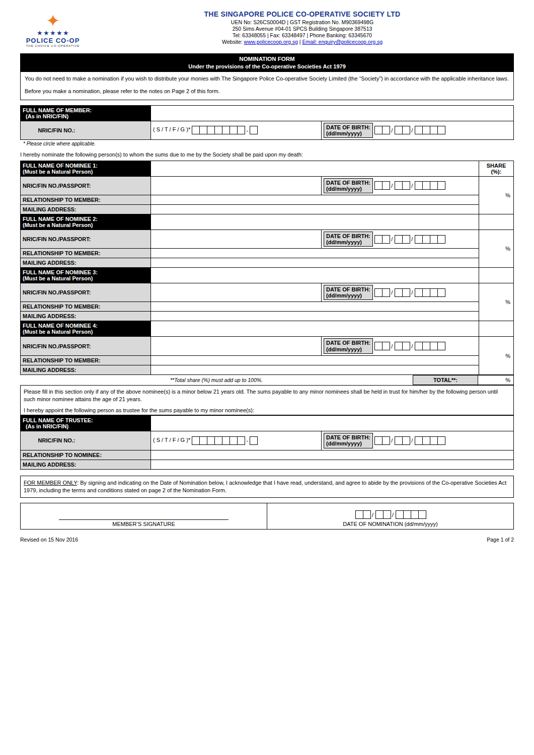✦
★★★★★
POLICE CO-OP
THE CHOICE CO-OPERATIVE
THE SINGAPORE POLICE CO-OPERATIVE SOCIETY LTD
UEN No: S26CS0004D | GST Registration No. M90369498G
250 Sims Avenue #04-01 SPCS Building Singapore 387513
Tel: 63348055 | Fax: 63348497 | Phone Banking: 63345670
Website: www.policecoop.org.sg | Email: enquiry@policecoop.org.sg
NOMINATION FORM
Under the provisions of the Co-operative Societies Act 1979
You do not need to make a nomination if you wish to distribute your monies with The Singapore Police Co-operative Society Limited (the “Society”) in accordance with the applicable inheritance laws.
Before you make a nomination, please refer to the notes on Page 2 of this form.
| FULL NAME OF MEMBER: (As in NRIC/FIN) | |
| NRIC/FIN NO.: | ( S / T / F / G )* - | DATE OF BIRTH: (dd/mm/yyyy) / / |
* Please circle where applicable.
I hereby nominate the following person(s) to whom the sums due to me by the Society shall be paid upon my death:
| FULL NAME OF NOMINEE 1: (Must be a Natural Person) | | SHARE (%): |
| NRIC/FIN NO./PASSPORT: | | DATE OF BIRTH: (dd/mm/yyyy) / / | % |
| RELATIONSHIP TO MEMBER: | |
| MAILING ADDRESS: | |
| FULL NAME OF NOMINEE 2: (Must be a Natural Person) | | |
| NRIC/FIN NO./PASSPORT: | | DATE OF BIRTH: (dd/mm/yyyy) / / | % |
| RELATIONSHIP TO MEMBER: | |
| MAILING ADDRESS: | |
| FULL NAME OF NOMINEE 3: (Must be a Natural Person) | | |
| NRIC/FIN NO./PASSPORT: | | DATE OF BIRTH: (dd/mm/yyyy) / / | % |
| RELATIONSHIP TO MEMBER: | |
| MAILING ADDRESS: | |
| FULL NAME OF NOMINEE 4: (Must be a Natural Person) | | |
| NRIC/FIN NO./PASSPORT: | | DATE OF BIRTH: (dd/mm/yyyy) / / | % |
| RELATIONSHIP TO MEMBER: | |
| MAILING ADDRESS: | |
| **Total share (%) must add up to 100%. | TOTAL**: | % |
Please fill in this section only if any of the above nominee(s) is a minor below 21 years old. The sums payable to any minor nominees shall be held in trust for him/her by the following person until such minor nominee attains the age of 21 years.
I hereby appoint the following person as trustee for the sums payable to my minor nominee(s):
| FULL NAME OF TRUSTEE: (As in NRIC/FIN) | |
| NRIC/FIN NO.: | ( S / T / F / G )* - | DATE OF BIRTH: (dd/mm/yyyy) / / |
| RELATIONSHIP TO NOMINEE: | |
| MAILING ADDRESS: | |
FOR MEMBER ONLY: By signing and indicating on the Date of Nomination below, I acknowledge that I have read, understand, and agree to abide by the provisions of the Co-operative Societies Act 1979, including the terms and conditions stated on page 2 of the Nomination Form.
| MEMBER’S SIGNATURE | / / DATE OF NOMINATION (dd/mm/yyyy) |
Revised on 15 Nov 2016
Page 1 of 2